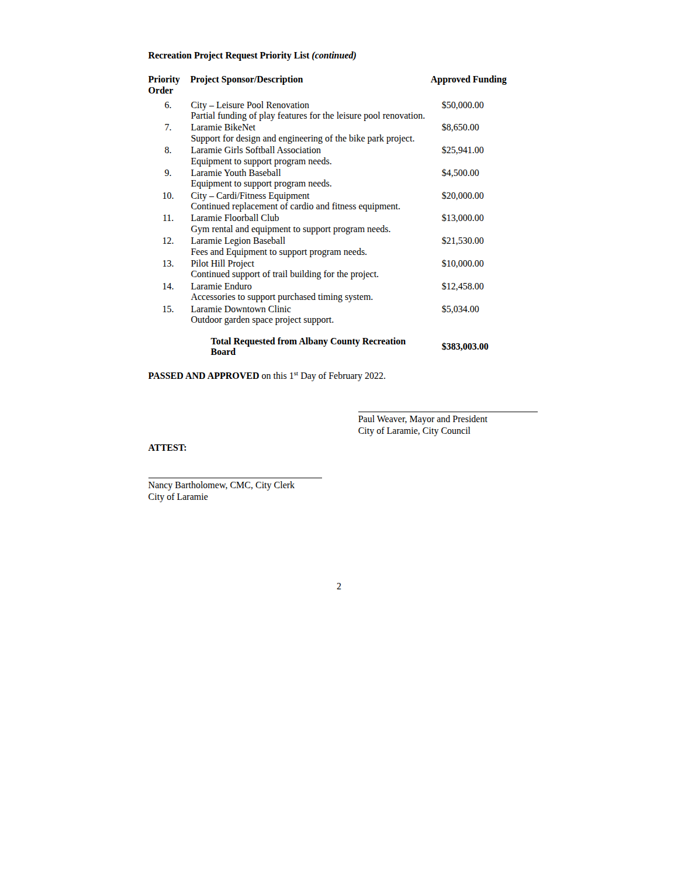Recreation Project Request Priority List (continued)
| Priority Order | Project Sponsor/Description | Approved Funding |
| --- | --- | --- |
| 6. | City – Leisure Pool Renovation Partial funding of play features for the leisure pool renovation. | $50,000.00 |
| 7. | Laramie BikeNet Support for design and engineering of the bike park project. | $8,650.00 |
| 8. | Laramie Girls Softball Association Equipment to support program needs. | $25,941.00 |
| 9. | Laramie Youth Baseball Equipment to support program needs. | $4,500.00 |
| 10. | City – Cardi/Fitness Equipment Continued replacement of cardio and fitness equipment. | $20,000.00 |
| 11. | Laramie Floorball Club Gym rental and equipment to support program needs. | $13,000.00 |
| 12. | Laramie Legion Baseball Fees and Equipment to support program needs. | $21,530.00 |
| 13. | Pilot Hill Project Continued support of trail building for the project. | $10,000.00 |
| 14. | Laramie Enduro Accessories to support purchased timing system. | $12,458.00 |
| 15. | Laramie Downtown Clinic Outdoor garden space project support. | $5,034.00 |
| | Total Requested from Albany County Recreation Board | $383,003.00 |
PASSED AND APPROVED on this 1st Day of February 2022.
Paul Weaver, Mayor and President
City of Laramie, City Council
ATTEST:
Nancy Bartholomew, CMC, City Clerk
City of Laramie
2